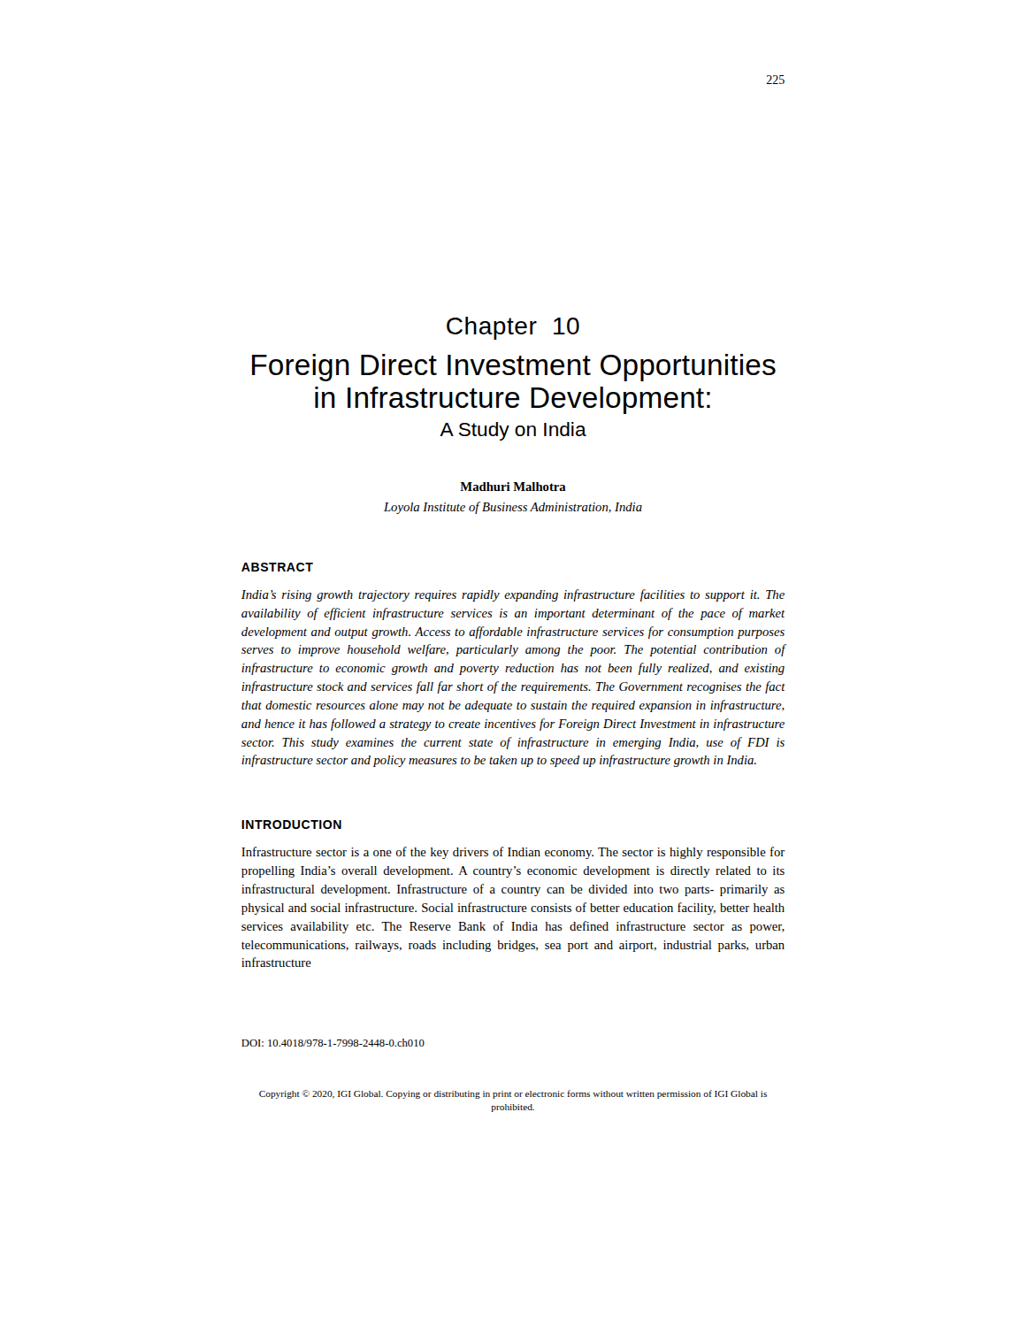225
Chapter 10
Foreign Direct Investment Opportunities in Infrastructure Development:
A Study on India
Madhuri Malhotra
Loyola Institute of Business Administration, India
ABSTRACT
India’s rising growth trajectory requires rapidly expanding infrastructure facilities to support it. The availability of efficient infrastructure services is an important determinant of the pace of market development and output growth. Access to affordable infrastructure services for consumption purposes serves to improve household welfare, particularly among the poor. The potential contribution of infrastructure to economic growth and poverty reduction has not been fully realized, and existing infrastructure stock and services fall far short of the requirements. The Government recognises the fact that domestic resources alone may not be adequate to sustain the required expansion in infrastructure, and hence it has followed a strategy to create incentives for Foreign Direct Investment in infrastructure sector. This study examines the current state of infrastructure in emerging India, use of FDI is infrastructure sector and policy measures to be taken up to speed up infrastructure growth in India.
INTRODUCTION
Infrastructure sector is a one of the key drivers of Indian economy. The sector is highly responsible for propelling India’s overall development. A country’s economic development is directly related to its infrastructural development. Infrastructure of a country can be divided into two parts- primarily as physical and social infrastructure. Social infrastructure consists of better education facility, better health services availability etc. The Reserve Bank of India has defined infrastructure sector as power, telecommunications, railways, roads including bridges, sea port and airport, industrial parks, urban infrastructure
DOI: 10.4018/978-1-7998-2448-0.ch010
Copyright © 2020, IGI Global. Copying or distributing in print or electronic forms without written permission of IGI Global is prohibited.